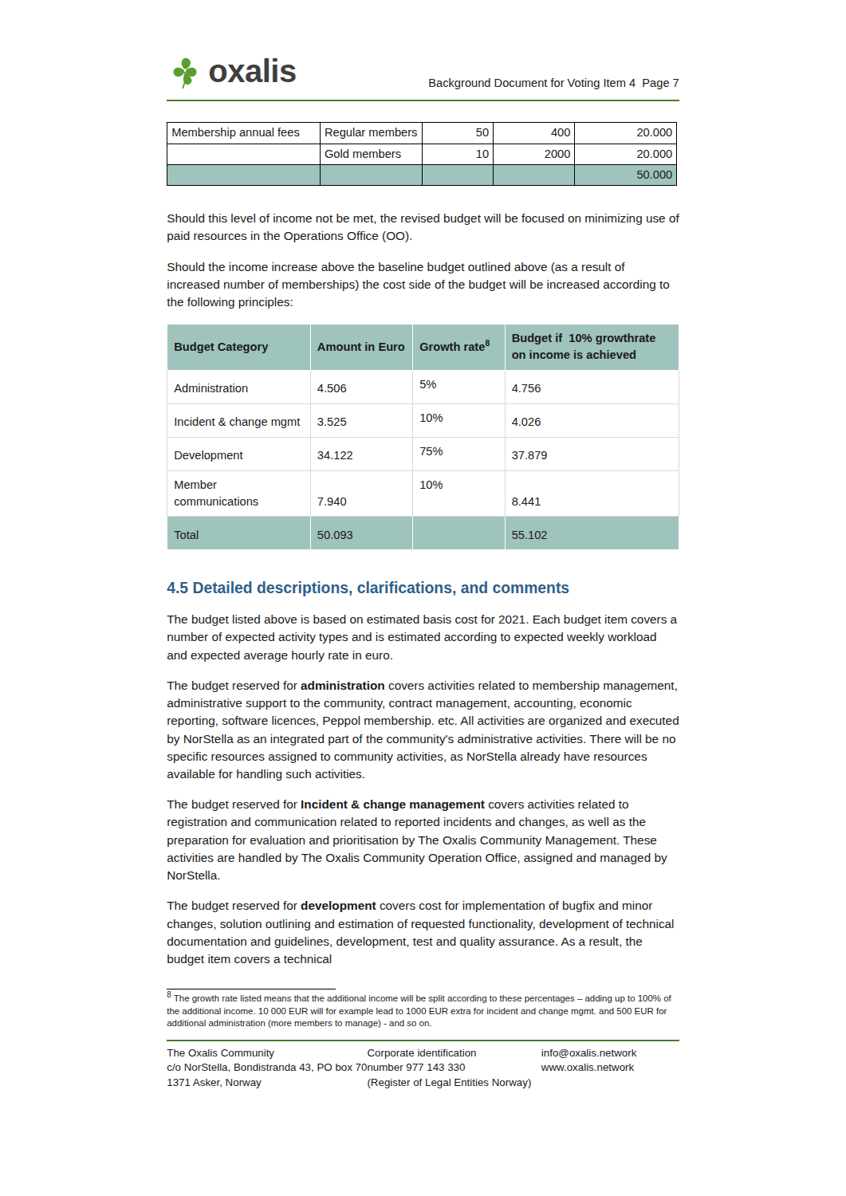oxalis
Background Document for Voting Item 4 Page 7
| Membership annual fees | Regular members | 50 | 400 | 20.000 |
| | Gold members | 10 | 2000 | 20.000 |
| | | | | 50.000 |
Should this level of income not be met, the revised budget will be focused on minimizing use of paid resources in the Operations Office (OO).
Should the income increase above the baseline budget outlined above (as a result of increased number of memberships) the cost side of the budget will be increased according to the following principles:
| Budget Category | Amount in Euro | Growth rate 8 | Budget if 10% growthrate on income is achieved |
| --- | --- | --- | --- |
| Administration | 4.506 | 5% | 4.756 |
| Incident & change mgmt | 3.525 | 10% | 4.026 |
| Development | 34.122 | 75% | 37.879 |
| Member communications | 7.940 | 10% | 8.441 |
| Total | 50.093 | | 55.102 |
4.5 Detailed descriptions, clarifications, and comments
The budget listed above is based on estimated basis cost for 2021. Each budget item covers a number of expected activity types and is estimated according to expected weekly workload and expected average hourly rate in euro.
The budget reserved for administration covers activities related to membership management, administrative support to the community, contract management, accounting, economic reporting, software licences, Peppol membership. etc. All activities are organized and executed by NorStella as an integrated part of the community's administrative activities. There will be no specific resources assigned to community activities, as NorStella already have resources available for handling such activities.
The budget reserved for Incident & change management covers activities related to registration and communication related to reported incidents and changes, as well as the preparation for evaluation and prioritisation by The Oxalis Community Management. These activities are handled by The Oxalis Community Operation Office, assigned and managed by NorStella.
The budget reserved for development covers cost for implementation of bugfix and minor changes, solution outlining and estimation of requested functionality, development of technical documentation and guidelines, development, test and quality assurance. As a result, the budget item covers a technical
8 The growth rate listed means that the additional income will be split according to these percentages – adding up to 100% of the additional income. 10 000 EUR will for example lead to 1000 EUR extra for incident and change mgmt. and 500 EUR for additional administration (more members to manage) - and so on.
The Oxalis Community
c/o NorStella, Bondistranda 43, PO box 70
1371 Asker, Norway
Corporate identification
number 977 143 330
(Register of Legal Entities Norway)
info@oxalis.network
www.oxalis.network